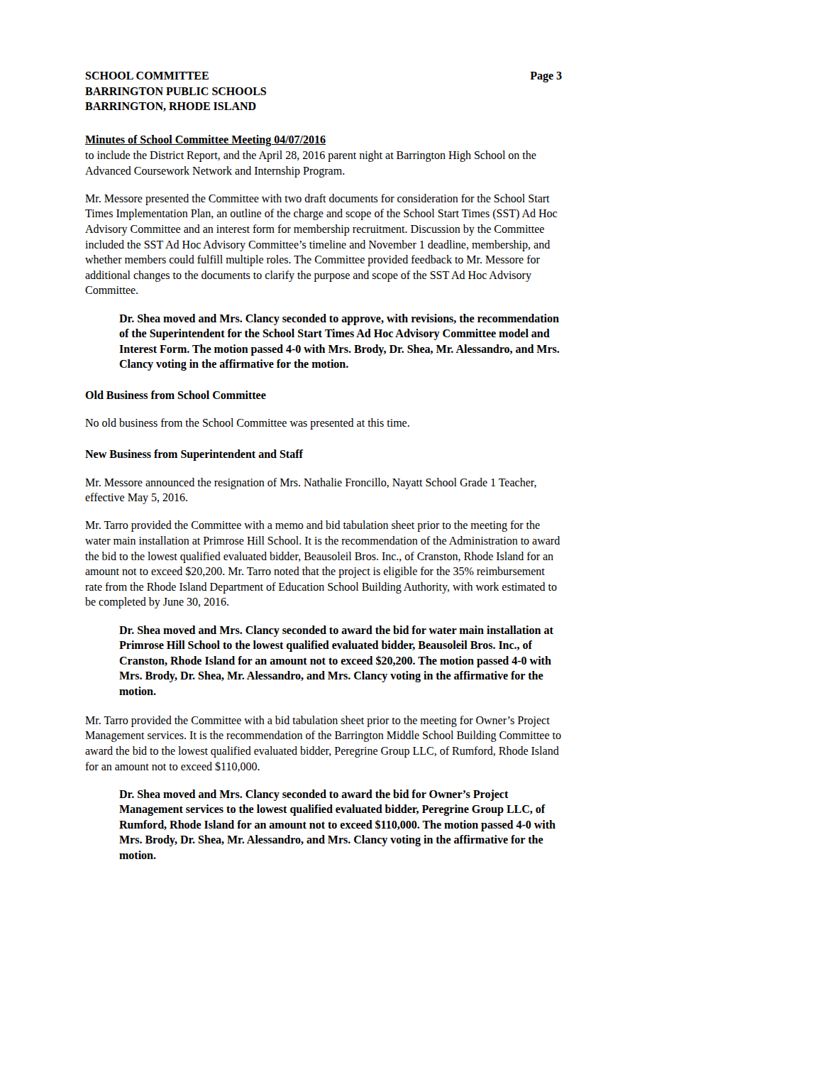Page 3
SCHOOL COMMITTEE
BARRINGTON PUBLIC SCHOOLS
BARRINGTON, RHODE ISLAND
Minutes of School Committee Meeting 04/07/2016
to include the District Report, and the April 28, 2016 parent night at Barrington High School on the Advanced Coursework Network and Internship Program.
Mr. Messore presented the Committee with two draft documents for consideration for the School Start Times Implementation Plan, an outline of the charge and scope of the School Start Times (SST) Ad Hoc Advisory Committee and an interest form for membership recruitment. Discussion by the Committee included the SST Ad Hoc Advisory Committee’s timeline and November 1 deadline, membership, and whether members could fulfill multiple roles. The Committee provided feedback to Mr. Messore for additional changes to the documents to clarify the purpose and scope of the SST Ad Hoc Advisory Committee.
Dr. Shea moved and Mrs. Clancy seconded to approve, with revisions, the recommendation of the Superintendent for the School Start Times Ad Hoc Advisory Committee model and Interest Form. The motion passed 4-0 with Mrs. Brody, Dr. Shea, Mr. Alessandro, and Mrs. Clancy voting in the affirmative for the motion.
Old Business from School Committee
No old business from the School Committee was presented at this time.
New Business from Superintendent and Staff
Mr. Messore announced the resignation of Mrs. Nathalie Froncillo, Nayatt School Grade 1 Teacher, effective May 5, 2016.
Mr. Tarro provided the Committee with a memo and bid tabulation sheet prior to the meeting for the water main installation at Primrose Hill School. It is the recommendation of the Administration to award the bid to the lowest qualified evaluated bidder, Beausoleil Bros. Inc., of Cranston, Rhode Island for an amount not to exceed $20,200. Mr. Tarro noted that the project is eligible for the 35% reimbursement rate from the Rhode Island Department of Education School Building Authority, with work estimated to be completed by June 30, 2016.
Dr. Shea moved and Mrs. Clancy seconded to award the bid for water main installation at Primrose Hill School to the lowest qualified evaluated bidder, Beausoleil Bros. Inc., of Cranston, Rhode Island for an amount not to exceed $20,200. The motion passed 4-0 with Mrs. Brody, Dr. Shea, Mr. Alessandro, and Mrs. Clancy voting in the affirmative for the motion.
Mr. Tarro provided the Committee with a bid tabulation sheet prior to the meeting for Owner’s Project Management services. It is the recommendation of the Barrington Middle School Building Committee to award the bid to the lowest qualified evaluated bidder, Peregrine Group LLC, of Rumford, Rhode Island for an amount not to exceed $110,000.
Dr. Shea moved and Mrs. Clancy seconded to award the bid for Owner’s Project Management services to the lowest qualified evaluated bidder, Peregrine Group LLC, of Rumford, Rhode Island for an amount not to exceed $110,000. The motion passed 4-0 with Mrs. Brody, Dr. Shea, Mr. Alessandro, and Mrs. Clancy voting in the affirmative for the motion.